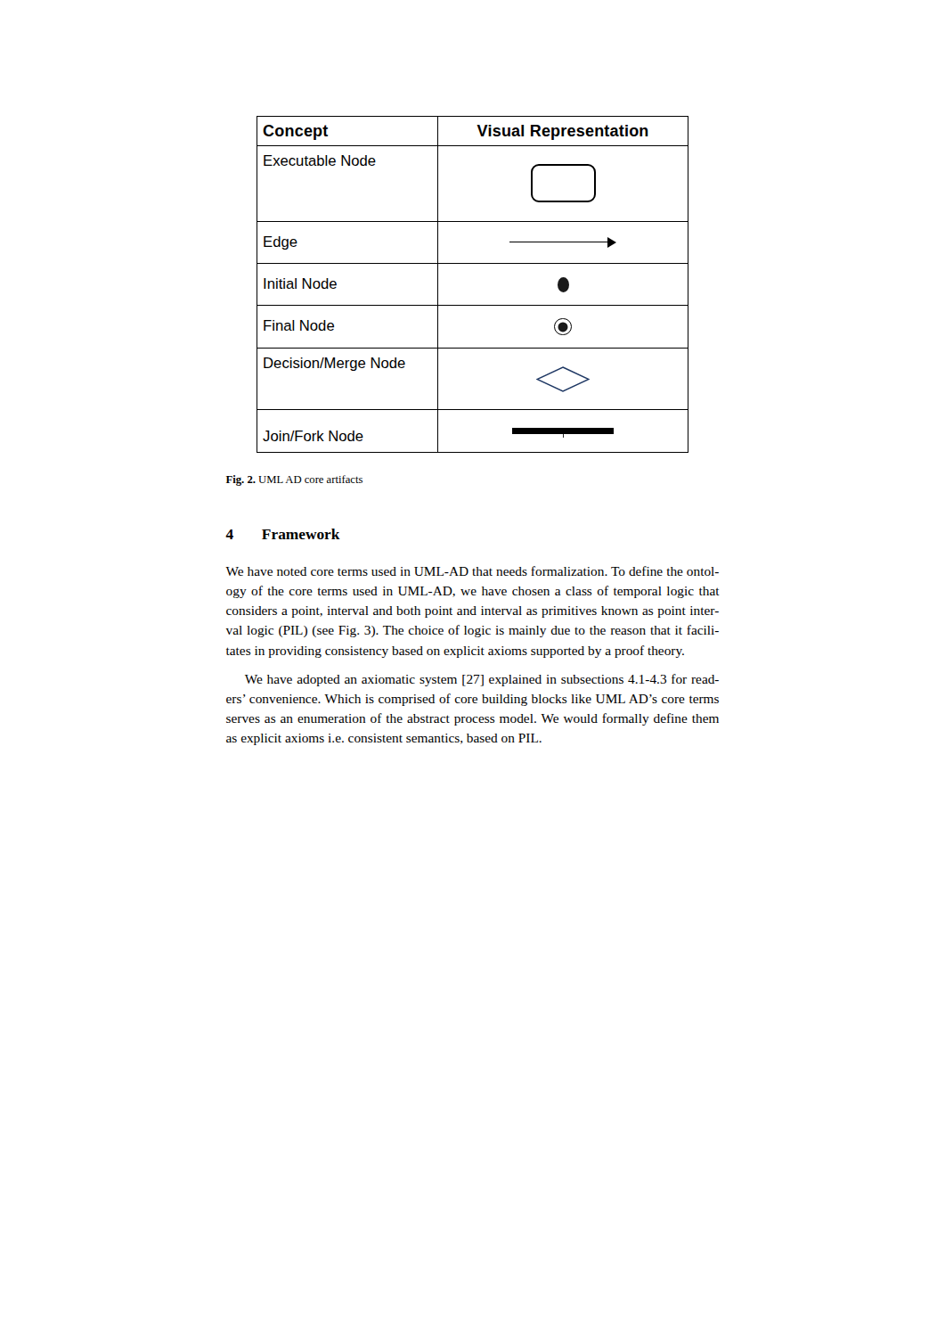| Concept | Visual Representation |
| --- | --- |
| Executable Node | |
| Edge | |
| Initial Node | |
| Final Node | |
| Decision/Merge Node | |
| Join/Fork Node | |
Fig. 2. UML AD core artifacts
4 Framework
We have noted core terms used in UML-AD that needs formalization. To define the ontology of the core terms used in UML-AD, we have chosen a class of temporal logic that considers a point, interval and both point and interval as primitives known as point interval logic (PIL) (see Fig. 3). The choice of logic is mainly due to the reason that it facilitates in providing consistency based on explicit axioms supported by a proof theory.
We have adopted an axiomatic system [27] explained in subsections 4.1-4.3 for readers’ convenience. Which is comprised of core building blocks like UML AD’s core terms serves as an enumeration of the abstract process model. We would formally define them as explicit axioms i.e. consistent semantics, based on PIL.